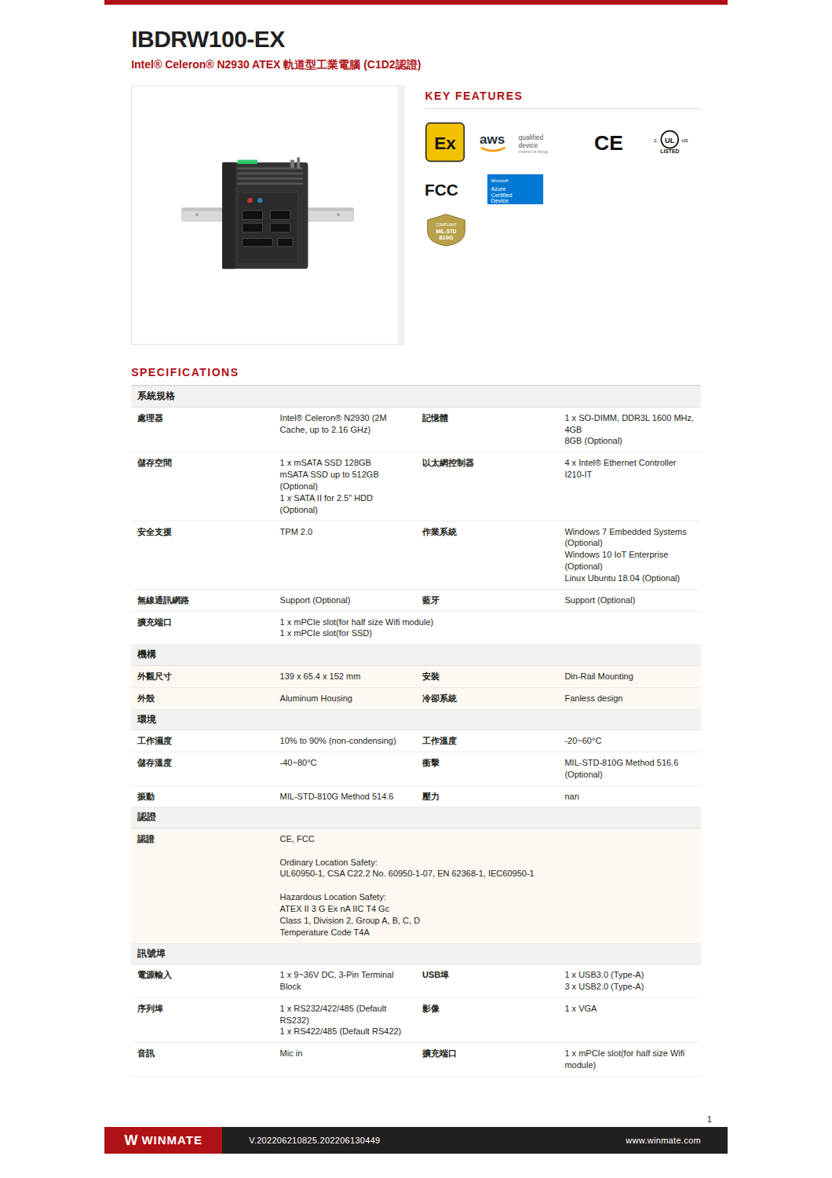IBDRW100-EX
Intel® Celeron® N2930 ATEX 軌道型工業電腦 (C1D2認證)
KEY FEATURES
SPECIFICATIONS
| 系統規格 |
| 處理器 | Intel® Celeron® N2930 (2M Cache, up to 2.16 GHz) | 記憶體 | 1 x SO-DIMM, DDR3L 1600 MHz, 4GB 8GB (Optional) |
| 儲存空間 | 1 x mSATA SSD 128GB mSATA SSD up to 512GB (Optional) 1 x SATA II for 2.5" HDD (Optional) | 以太網控制器 | 4 x Intel® Ethernet Controller I210-IT |
| 安全支援 | TPM 2.0 | 作業系統 | Windows 7 Embedded Systems (Optional) Windows 10 IoT Enterprise (Optional) Linux Ubuntu 18.04 (Optional) |
| 無線通訊網路 | Support (Optional) | 藍牙 | Support (Optional) |
| 擴充端口 | 1 x mPCIe slot(for half size Wifi module) 1 x mPCIe slot(for SSD) |
| 機構 |
| 外觀尺寸 | 139 x 65.4 x 152 mm | 安裝 | Din-Rail Mounting |
| 外殼 | Aluminum Housing | 冷卻系統 | Fanless design |
| 環境 |
| 工作濕度 | 10% to 90% (non-condensing) | 工作溫度 | -20~60°C |
| 儲存溫度 | -40~80°C | 衝擊 | MIL-STD-810G Method 516.6 (Optional) |
| 振動 | MIL-STD-810G Method 514.6 | 壓力 | nan |
| 認證 |
| 認證 | CE, FCC Ordinary Location Safety: UL60950-1, CSA C22.2 No. 60950-1-07, EN 62368-1, IEC60950-1 Hazardous Location Safety: ATEX II 3 G Ex nA IIC T4 Gc Class 1, Division 2, Group A, B, C, D Temperature Code T4A |
| 訊號埠 |
| 電源輸入 | 1 x 9~36V DC, 3-Pin Terminal Block | USB埠 | 1 x USB3.0 (Type-A) 3 x USB2.0 (Type-A) |
| 序列埠 | 1 x RS232/422/485 (Default RS232) 1 x RS422/485 (Default RS422) | 影像 | 1 x VGA |
| 音訊 | Mic in | 擴充端口 | 1 x mPCIe slot(for half size Wifi module) |
1
WWINMATE
V.202206210825.202206130449
www.winmate.com